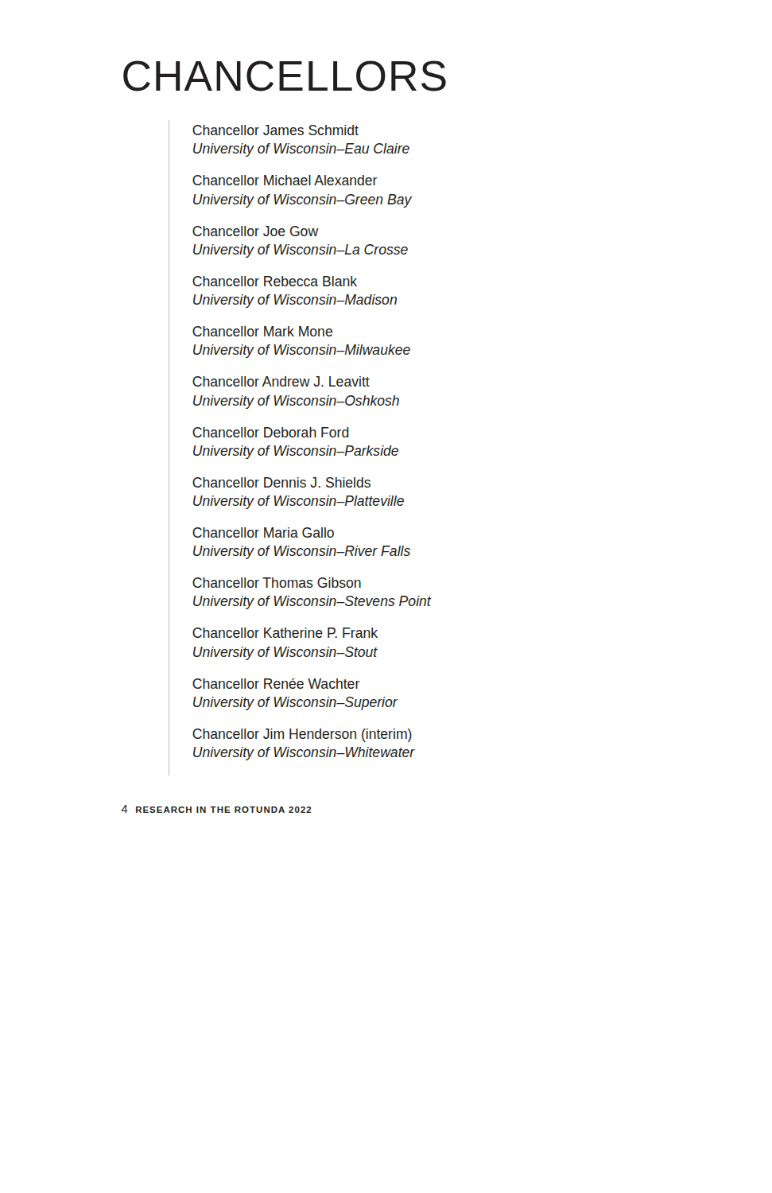CHANCELLORS
Chancellor James Schmidt University of Wisconsin–Eau Claire
Chancellor Michael Alexander University of Wisconsin–Green Bay
Chancellor Joe Gow University of Wisconsin–La Crosse
Chancellor Rebecca Blank University of Wisconsin–Madison
Chancellor Mark Mone University of Wisconsin–Milwaukee
Chancellor Andrew J. Leavitt University of Wisconsin–Oshkosh
Chancellor Deborah Ford University of Wisconsin–Parkside
Chancellor Dennis J. Shields University of Wisconsin–Platteville
Chancellor Maria Gallo University of Wisconsin–River Falls
Chancellor Thomas Gibson University of Wisconsin–Stevens Point
Chancellor Katherine P. Frank University of Wisconsin–Stout
Chancellor Renée Wachter University of Wisconsin–Superior
Chancellor Jim Henderson (interim) University of Wisconsin–Whitewater
4 Research in the Rotunda 2022